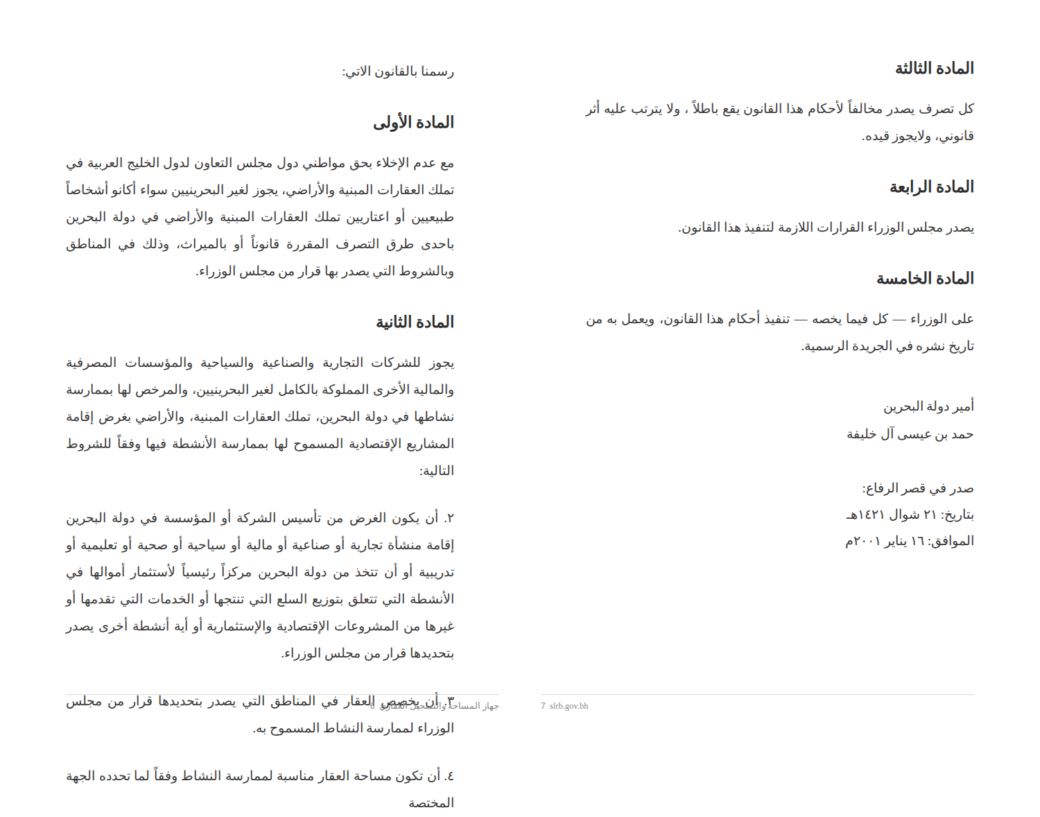المادة الثالثة
كل تصرف يصدر مخالفاً لأحكام هذا القانون يقع باطلاً ، ولا يترتب عليه أثر قانوني، ولايجوز قيده.
المادة الرابعة
يصدر مجلس الوزراء القرارات اللازمة لتنفيذ هذا القانون.
المادة الخامسة
على الوزراء — كل فيما يخصه — تنفيذ أحكام هذا القانون، ويعمل به من تاريخ نشره في الجريدة الرسمية.
أمير دولة البحرين
حمد بن عيسى آل خليفة
صدر في قصر الرفاع:
بتاريخ: ٢١ شوال ١٤٢١هـ
الموافق: ١٦ يناير ٢٠٠١م
7 slrb.gov.bh
رسمنا بالقانون الاتي:
المادة الأولى
مع عدم الإخلاء بحق مواطني دول مجلس التعاون لدول الخليج العربية في تملك العقارات المبنية والأراضي، يجوز لغير البحرينيين سواء أكانو أشخاصاً طبيعيين أو اعتاريين تملك العقارات المبنية والأراضي في دولة البحرين باحدى طرق التصرف المقررة قانوناً أو بالميراث، وذلك في المناطق وبالشروط التي يصدر بها قرار من مجلس الوزراء.
المادة الثانية
يجوز للشركات التجارية والصناعية والسياحية والمؤسسات المصرفية والمالية الأخرى المملوكة بالكامل لغير البحرينيين، والمرخص لها بممارسة نشاطها في دولة البحرين، تملك العقارات المبنية، والأراضي بغرض إقامة المشاريع الإقتصادية المسموح لها بممارسة الأنشطة فيها وفقاً للشروط التالية:
٢. أن يكون الغرض من تأسيس الشركة أو المؤسسة في دولة البحرين إقامة منشأة تجارية أو صناعية أو مالية أو سياحية أو صحية أو تعليمية أو تدريبية أو أن تتخذ من دولة البحرين مركزاً رئيسياً لأستثمار أموالها في الأنشطة التي تتعلق بتوزيع السلع التي تنتجها أو الخدمات التي تقدمها أو غيرها من المشروعات الإقتصادية والإستثمارية أو أية أنشطة أخرى يصدر بتحديدها قرار من مجلس الوزراء.
٣. أن يخصص العقار في المناطق التي يصدر بتحديدها قرار من مجلس الوزراء لممارسة النشاط المسموح به.
٤. أن تكون مساحة العقار مناسبة لممارسة النشاط وفقاً لما تحدده الجهة المختصة
جهاز المساحة والتسجيل العقاري 6